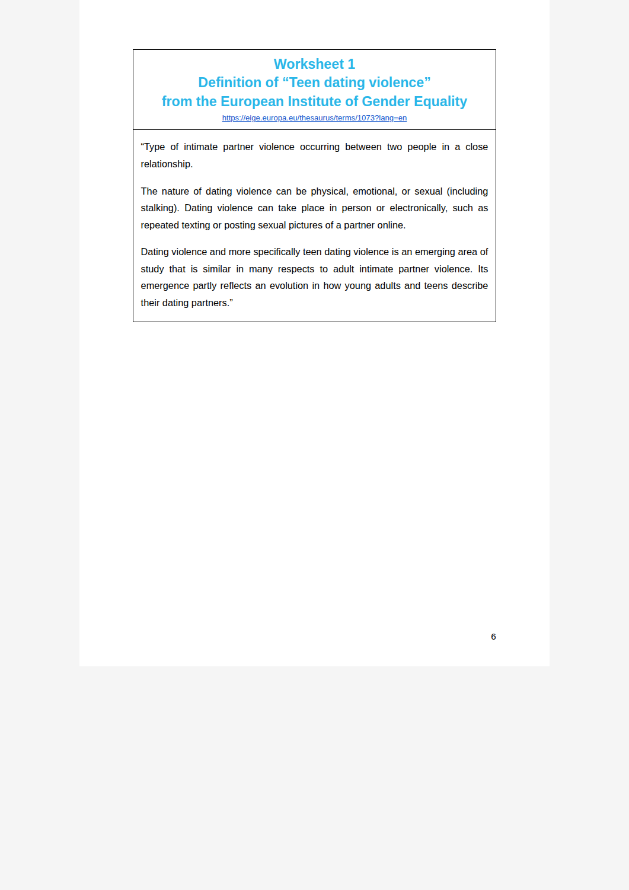Worksheet 1
Definition of “Teen dating violence”
from the European Institute of Gender Equality
https://eige.europa.eu/thesaurus/terms/1073?lang=en
“Type of intimate partner violence occurring between two people in a close relationship.
The nature of dating violence can be physical, emotional, or sexual (including stalking). Dating violence can take place in person or electronically, such as repeated texting or posting sexual pictures of a partner online.
Dating violence and more specifically teen dating violence is an emerging area of study that is similar in many respects to adult intimate partner violence. Its emergence partly reflects an evolution in how young adults and teens describe their dating partners.”
6